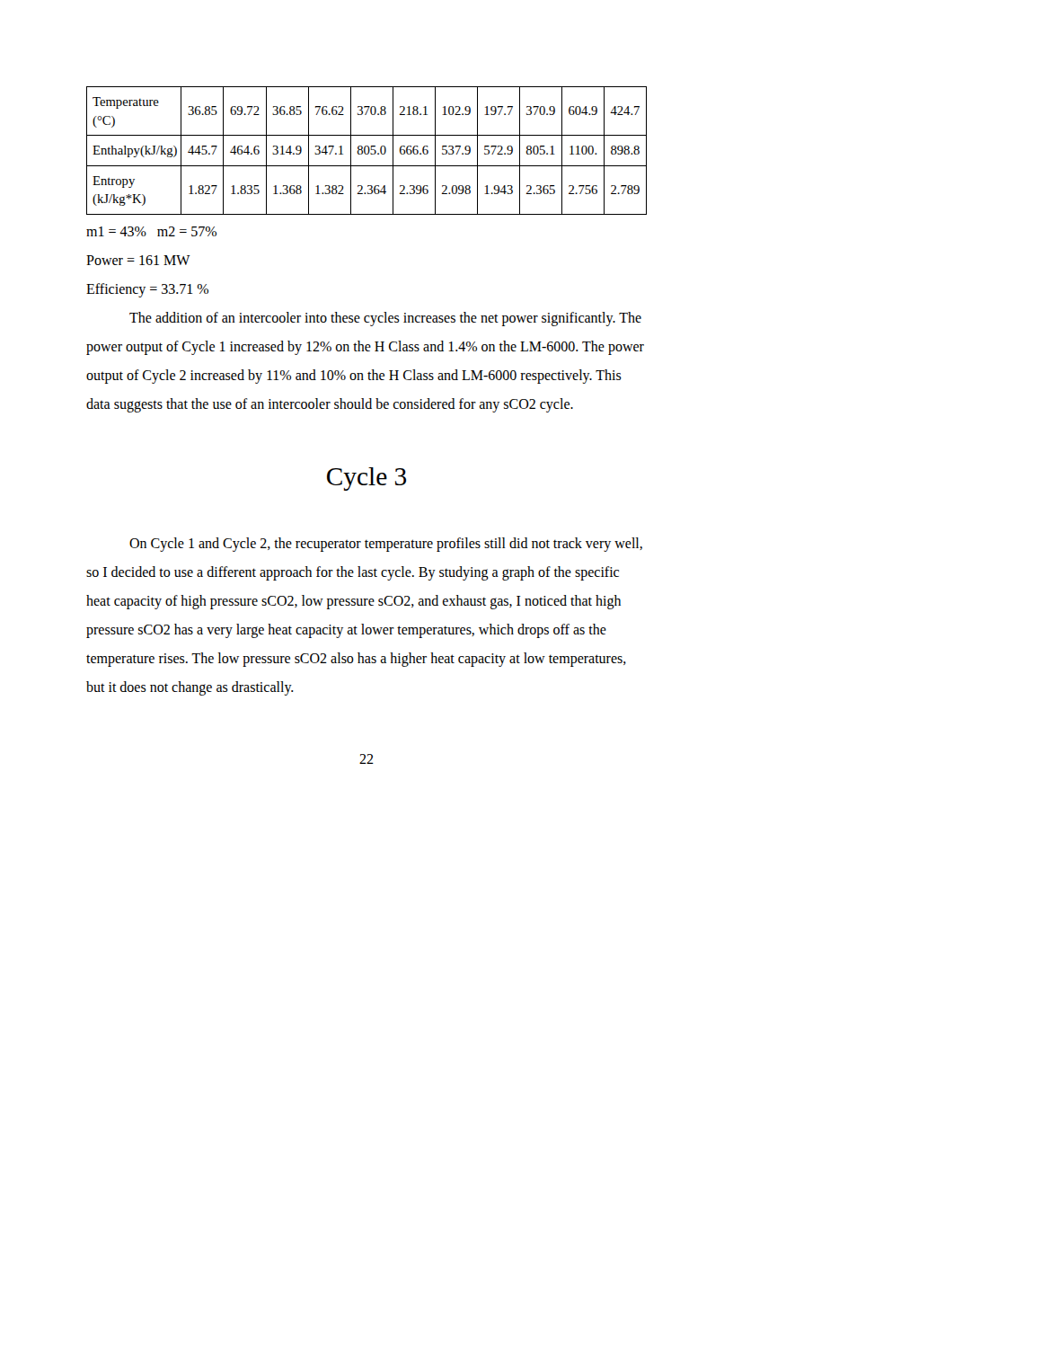| Temperature (°C) | 36.85 | 69.72 | 36.85 | 76.62 | 370.8 | 218.1 | 102.9 | 197.7 | 370.9 | 604.9 | 424.7 |
| Enthalpy(kJ/kg) | 445.7 | 464.6 | 314.9 | 347.1 | 805.0 | 666.6 | 537.9 | 572.9 | 805.1 | 1100. | 898.8 |
| Entropy (kJ/kg*K) | 1.827 | 1.835 | 1.368 | 1.382 | 2.364 | 2.396 | 2.098 | 1.943 | 2.365 | 2.756 | 2.789 |
m1 = 43% m2 = 57%
Power = 161 MW
Efficiency = 33.71 %
The addition of an intercooler into these cycles increases the net power significantly. The power output of Cycle 1 increased by 12% on the H Class and 1.4% on the LM-6000. The power output of Cycle 2 increased by 11% and 10% on the H Class and LM-6000 respectively. This data suggests that the use of an intercooler should be considered for any sCO2 cycle.
Cycle 3
On Cycle 1 and Cycle 2, the recuperator temperature profiles still did not track very well, so I decided to use a different approach for the last cycle. By studying a graph of the specific heat capacity of high pressure sCO2, low pressure sCO2, and exhaust gas, I noticed that high pressure sCO2 has a very large heat capacity at lower temperatures, which drops off as the temperature rises. The low pressure sCO2 also has a higher heat capacity at low temperatures, but it does not change as drastically.
22